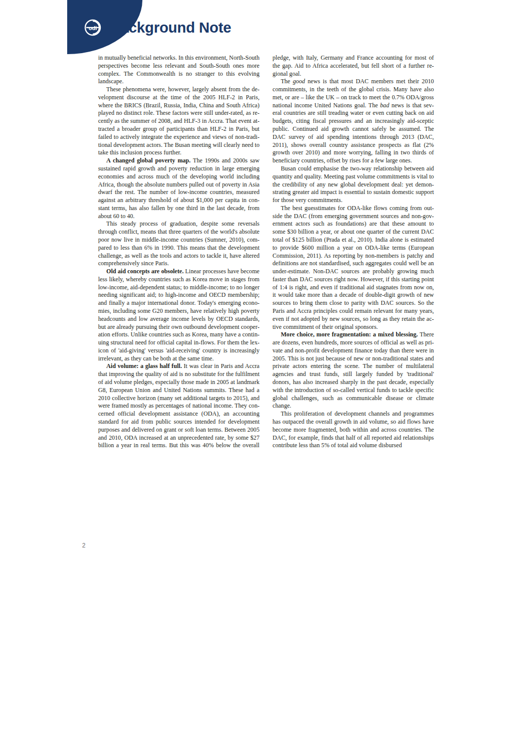odi
Background Note
in mutually beneficial networks. In this environment, North-South perspectives become less relevant and South-South ones more complex. The Commonwealth is no stranger to this evolving landscape.
These phenomena were, however, largely absent from the development discourse at the time of the 2005 HLF-2 in Paris, where the BRICS (Brazil, Russia, India, China and South Africa) played no distinct role. These factors were still under-rated, as recently as the summer of 2008, and HLF-3 in Accra. That event attracted a broader group of participants than HLF-2 in Paris, but failed to actively integrate the experience and views of non-traditional development actors. The Busan meeting will clearly need to take this inclusion process further.
A changed global poverty map. The 1990s and 2000s saw sustained rapid growth and poverty reduction in large emerging economies and across much of the developing world including Africa, though the absolute numbers pulled out of poverty in Asia dwarf the rest. The number of low-income countries, measured against an arbitrary threshold of about $1,000 per capita in constant terms, has also fallen by one third in the last decade, from about 60 to 40.
This steady process of graduation, despite some reversals through conflict, means that three quarters of the world's absolute poor now live in middle-income countries (Sumner, 2010), compared to less than 6% in 1990. This means that the development challenge, as well as the tools and actors to tackle it, have altered comprehensively since Paris.
Old aid concepts are obsolete. Linear processes have become less likely, whereby countries such as Korea move in stages from low-income, aid-dependent status; to middle-income; to no longer needing significant aid; to high-income and OECD membership; and finally a major international donor. Today's emerging economies, including some G20 members, have relatively high poverty headcounts and low average income levels by OECD standards, but are already pursuing their own outbound development cooperation efforts. Unlike countries such as Korea, many have a continuing structural need for official capital in-flows. For them the lexicon of 'aid-giving' versus 'aid-receiving' country is increasingly irrelevant, as they can be both at the same time.
Aid volume: a glass half full. It was clear in Paris and Accra that improving the quality of aid is no substitute for the fulfilment of aid volume pledges, especially those made in 2005 at landmark G8, European Union and United Nations summits. These had a 2010 collective horizon (many set additional targets to 2015), and were framed mostly as percentages of national income. They concerned official development assistance (ODA), an accounting standard for aid from public sources intended for development purposes and delivered on grant or soft loan terms. Between 2005 and 2010, ODA increased at an unprecedented rate, by some $27 billion a year in real terms. But this was 40% below the overall pledge, with Italy, Germany and France accounting for most of the gap. Aid to Africa accelerated, but fell short of a further regional goal.
The good news is that most DAC members met their 2010 commitments, in the teeth of the global crisis. Many have also met, or are – like the UK – on track to meet the 0.7% ODA/gross national income United Nations goal. The bad news is that several countries are still treading water or even cutting back on aid budgets, citing fiscal pressures and an increasingly aid-sceptic public. Continued aid growth cannot safely be assumed. The DAC survey of aid spending intentions through 2013 (DAC, 2011), shows overall country assistance prospects as flat (2% growth over 2010) and more worrying, falling in two thirds of beneficiary countries, offset by rises for a few large ones.
Busan could emphasise the two-way relationship between aid quantity and quality. Meeting past volume commitments is vital to the credibility of any new global development deal: yet demonstrating greater aid impact is essential to sustain domestic support for those very commitments.
The best guesstimates for ODA-like flows coming from outside the DAC (from emerging government sources and non-government actors such as foundations) are that these amount to some $30 billion a year, or about one quarter of the current DAC total of $125 billion (Prada et al., 2010). India alone is estimated to provide $600 million a year on ODA-like terms (European Commission, 2011). As reporting by non-members is patchy and definitions are not standardised, such aggregates could well be an under-estimate. Non-DAC sources are probably growing much faster than DAC sources right now. However, if this starting point of 1:4 is right, and even if traditional aid stagnates from now on, it would take more than a decade of double-digit growth of new sources to bring them close to parity with DAC sources. So the Paris and Accra principles could remain relevant for many years, even if not adopted by new sources, so long as they retain the active commitment of their original sponsors.
More choice, more fragmentation: a mixed blessing. There are dozens, even hundreds, more sources of official as well as private and non-profit development finance today than there were in 2005. This is not just because of new or non-traditional states and private actors entering the scene. The number of multilateral agencies and trust funds, still largely funded by 'traditional' donors, has also increased sharply in the past decade, especially with the introduction of so-called vertical funds to tackle specific global challenges, such as communicable disease or climate change.
This proliferation of development channels and programmes has outpaced the overall growth in aid volume, so aid flows have become more fragmented, both within and across countries. The DAC, for example, finds that half of all reported aid relationships contribute less than 5% of total aid volume disbursed
2